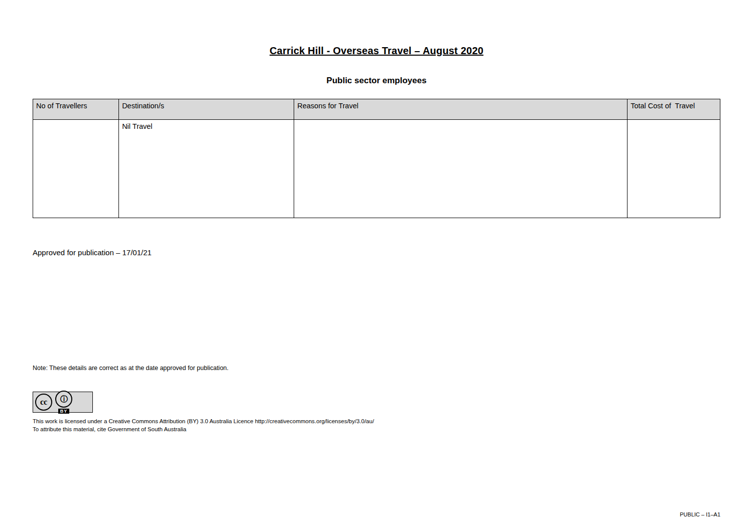Carrick Hill - Overseas Travel – August 2020
Public sector employees
| No of Travellers | Destination/s | Reasons for Travel | Total Cost of Travel |
| --- | --- | --- | --- |
| | Nil Travel | | |
Approved for publication – 17/01/21
Note: These details are correct as at the date approved for publication.
cc
ⓘ
BY
This work is licensed under a Creative Commons Attribution (BY) 3.0 Australia Licence http://creativecommons.org/licenses/by/3.0/au/
To attribute this material, cite Government of South Australia
PUBLIC – I1–A1